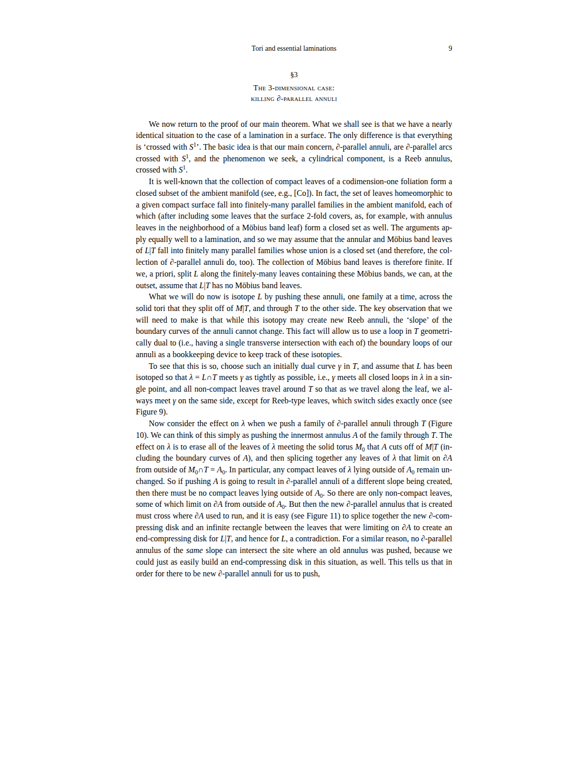Tori and essential laminations
9
§3
The 3-dimensional case: killing ∂-parallel annuli
We now return to the proof of our main theorem. What we shall see is that we have a nearly identical situation to the case of a lamination in a surface. The only difference is that everything is ‘crossed with S1’. The basic idea is that our main concern, ∂-parallel annuli, are ∂-parallel arcs crossed with S1, and the phenomenon we seek, a cylindrical component, is a Reeb annulus, crossed with S1.
It is well-known that the collection of compact leaves of a codimension-one foliation form a closed subset of the ambient manifold (see, e.g., [Co]). In fact, the set of leaves homeomorphic to a given compact surface fall into finitely-many parallel families in the ambient manifold, each of which (after including some leaves that the surface 2-fold covers, as, for example, with annulus leaves in the neighborhood of a Möbius band leaf) form a closed set as well. The arguments apply equally well to a lamination, and so we may assume that the annular and Möbius band leaves of L|T fall into finitely many parallel families whose union is a closed set (and therefore, the collection of ∂-parallel annuli do, too). The collection of Möbius band leaves is therefore finite. If we, a priori, split L along the finitely-many leaves containing these Möbius bands, we can, at the outset, assume that L|T has no Möbius band leaves.
What we will do now is isotope L by pushing these annuli, one family at a time, across the solid tori that they split off of M|T, and through T to the other side. The key observation that we will need to make is that while this isotopy may create new Reeb annuli, the ‘slope’ of the boundary curves of the annuli cannot change. This fact will allow us to use a loop in T geometrically dual to (i.e., having a single transverse intersection with each of) the boundary loops of our annuli as a bookkeeping device to keep track of these isotopies.
To see that this is so, choose such an initially dual curve γ in T, and assume that L has been isotoped so that λ = L∩T meets γ as tightly as possible, i.e., γ meets all closed loops in λ in a single point, and all non-compact leaves travel around T so that as we travel along the leaf, we always meet γ on the same side, except for Reeb-type leaves, which switch sides exactly once (see Figure 9).
Now consider the effect on λ when we push a family of ∂-parallel annuli through T (Figure 10). We can think of this simply as pushing the innermost annulus A of the family through T. The effect on λ is to erase all of the leaves of λ meeting the solid torus M0 that A cuts off of M|T (including the boundary curves of A), and then splicing together any leaves of λ that limit on ∂A from outside of M0∩T = A0. In particular, any compact leaves of λ lying outside of A0 remain unchanged. So if pushing A is going to result in ∂-parallel annuli of a different slope being created, then there must be no compact leaves lying outside of A0. So there are only non-compact leaves, some of which limit on ∂A from outside of A0. But then the new ∂-parallel annulus that is created must cross where ∂A used to run, and it is easy (see Figure 11) to splice together the new ∂-compressing disk and an infinite rectangle between the leaves that were limiting on ∂A to create an end-compressing disk for L|T, and hence for L, a contradiction. For a similar reason, no ∂-parallel annulus of the same slope can intersect the site where an old annulus was pushed, because we could just as easily build an end-compressing disk in this situation, as well. This tells us that in order for there to be new ∂-parallel annuli for us to push,